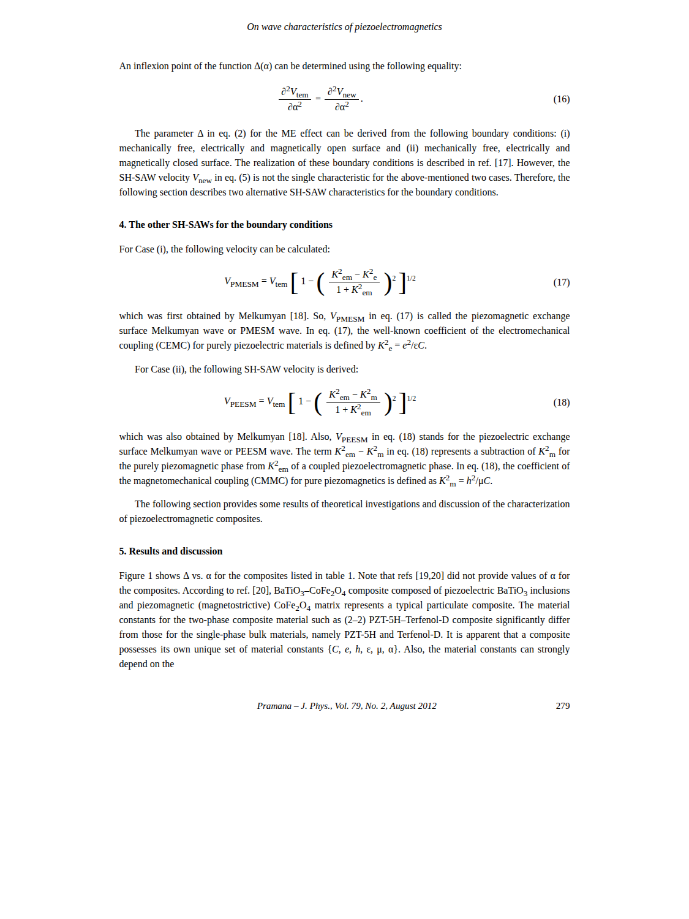On wave characteristics of piezoelectromagnetics
An inflexion point of the function Δ(α) can be determined using the following equality:
∂2Vtem∂α2 = ∂2Vnew∂α2.
(16)
The parameter Δ in eq. (2) for the ME effect can be derived from the following boundary conditions: (i) mechanically free, electrically and magnetically open surface and (ii) mechanically free, electrically and magnetically closed surface. The realization of these boundary conditions is described in ref. [17]. However, the SH-SAW velocity Vnew in eq. (5) is not the single characteristic for the above-mentioned two cases. Therefore, the following section describes two alternative SH-SAW characteristics for the boundary conditions.
4. The other SH-SAWs for the boundary conditions
For Case (i), the following velocity can be calculated:
VPMESM = Vtem [ 1 − ( K2em − K2e 1 + K2em ) 2 ] 1/2
(17)
which was first obtained by Melkumyan [18]. So, VPMESM in eq. (17) is called the piezomagnetic exchange surface Melkumyan wave or PMESM wave. In eq. (17), the well-known coefficient of the electromechanical coupling (CEMC) for purely piezoelectric materials is defined by K2e = e2/εC.
For Case (ii), the following SH-SAW velocity is derived:
VPEESM = Vtem [ 1 − ( K2em − K2m 1 + K2em ) 2 ] 1/2
(18)
which was also obtained by Melkumyan [18]. Also, VPEESM in eq. (18) stands for the piezoelectric exchange surface Melkumyan wave or PEESM wave. The term K2em − K2m in eq. (18) represents a subtraction of K2m for the purely piezomagnetic phase from K2em of a coupled piezoelectromagnetic phase. In eq. (18), the coefficient of the magnetomechanical coupling (CMMC) for pure piezomagnetics is defined as K2m = h2/μC.
The following section provides some results of theoretical investigations and discussion of the characterization of piezoelectromagnetic composites.
5. Results and discussion
Figure 1 shows Δ vs. α for the composites listed in table 1. Note that refs [19,20] did not provide values of α for the composites. According to ref. [20], BaTiO3–CoFe2O4 composite composed of piezoelectric BaTiO3 inclusions and piezomagnetic (magnetostrictive) CoFe2O4 matrix represents a typical particulate composite. The material constants for the two-phase composite material such as (2–2) PZT-5H–Terfenol-D composite significantly differ from those for the single-phase bulk materials, namely PZT-5H and Terfenol-D. It is apparent that a composite possesses its own unique set of material constants {C, e, h, ε, μ, α}. Also, the material constants can strongly depend on the
Pramana – J. Phys., Vol. 79, No. 2, August 2012 279